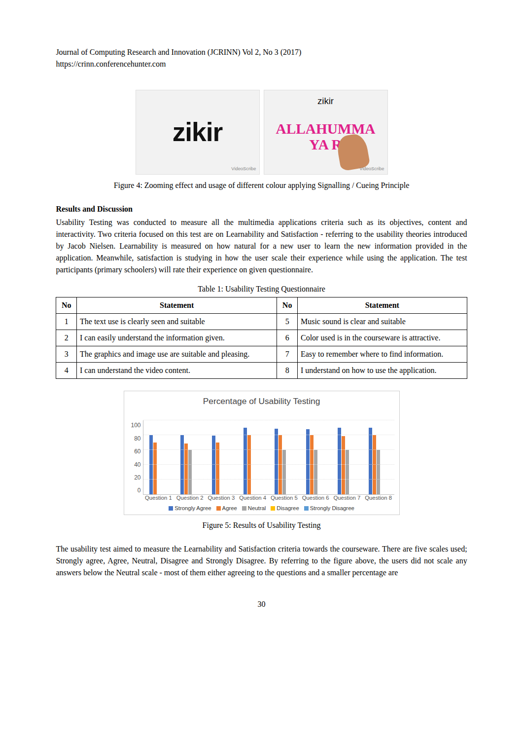Journal of Computing Research and Innovation (JCRINN) Vol 2, No 3 (2017)
https://crinn.conferencehunter.com
zikir VideoScribe
zikir
ALLAHUMMA
YA R
VideoScribe
Figure 4: Zooming effect and usage of different colour applying Signalling / Cueing Principle
Results and Discussion
Usability Testing was conducted to measure all the multimedia applications criteria such as its objectives, content and interactivity. Two criteria focused on this test are on Learnability and Satisfaction - referring to the usability theories introduced by Jacob Nielsen. Learnability is measured on how natural for a new user to learn the new information provided in the application. Meanwhile, satisfaction is studying in how the user scale their experience while using the application. The test participants (primary schoolers) will rate their experience on given questionnaire.
Table 1: Usability Testing Questionnaire
| No | Statement | No | Statement |
| --- | --- | --- | --- |
| 1 | The text use is clearly seen and suitable | 5 | Music sound is clear and suitable |
| 2 | I can easily understand the information given. | 6 | Color used is in the courseware is attractive. |
| 3 | The graphics and image use are suitable and pleasing. | 7 | Easy to remember where to find information. |
| 4 | I can understand the video content. | 8 | I understand on how to use the application. |
Percentage of Usability Testing
100 80 60 40 20 0
Question 1 Question 2 Question 3 Question 4 Question 5 Question 6 Question 7 Question 8
Strongly Agree Agree Neutral Disagree Strongly Disagree
Figure 5: Results of Usability Testing
The usability test aimed to measure the Learnability and Satisfaction criteria towards the courseware. There are five scales used; Strongly agree, Agree, Neutral, Disagree and Strongly Disagree. By referring to the figure above, the users did not scale any answers below the Neutral scale - most of them either agreeing to the questions and a smaller percentage are
30